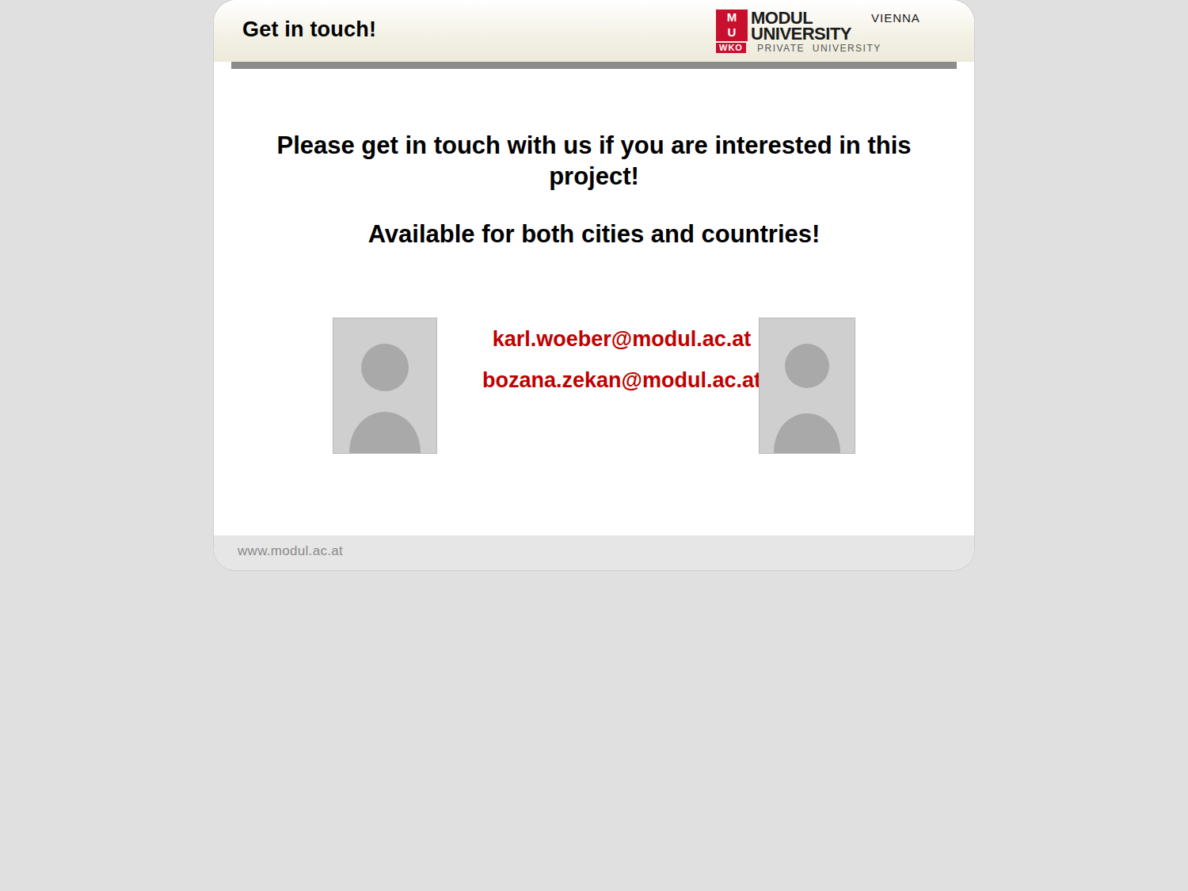Get in touch!
MU
MODUL
VIENNA
UNIVERSITY
WKO
PRIVATE UNIVERSITY
Please get in touch with us if you are interested in this project! Available for both cities and countries!
karl.woeber@modul.ac.at
bozana.zekan@modul.ac.at
www.modul.ac.at